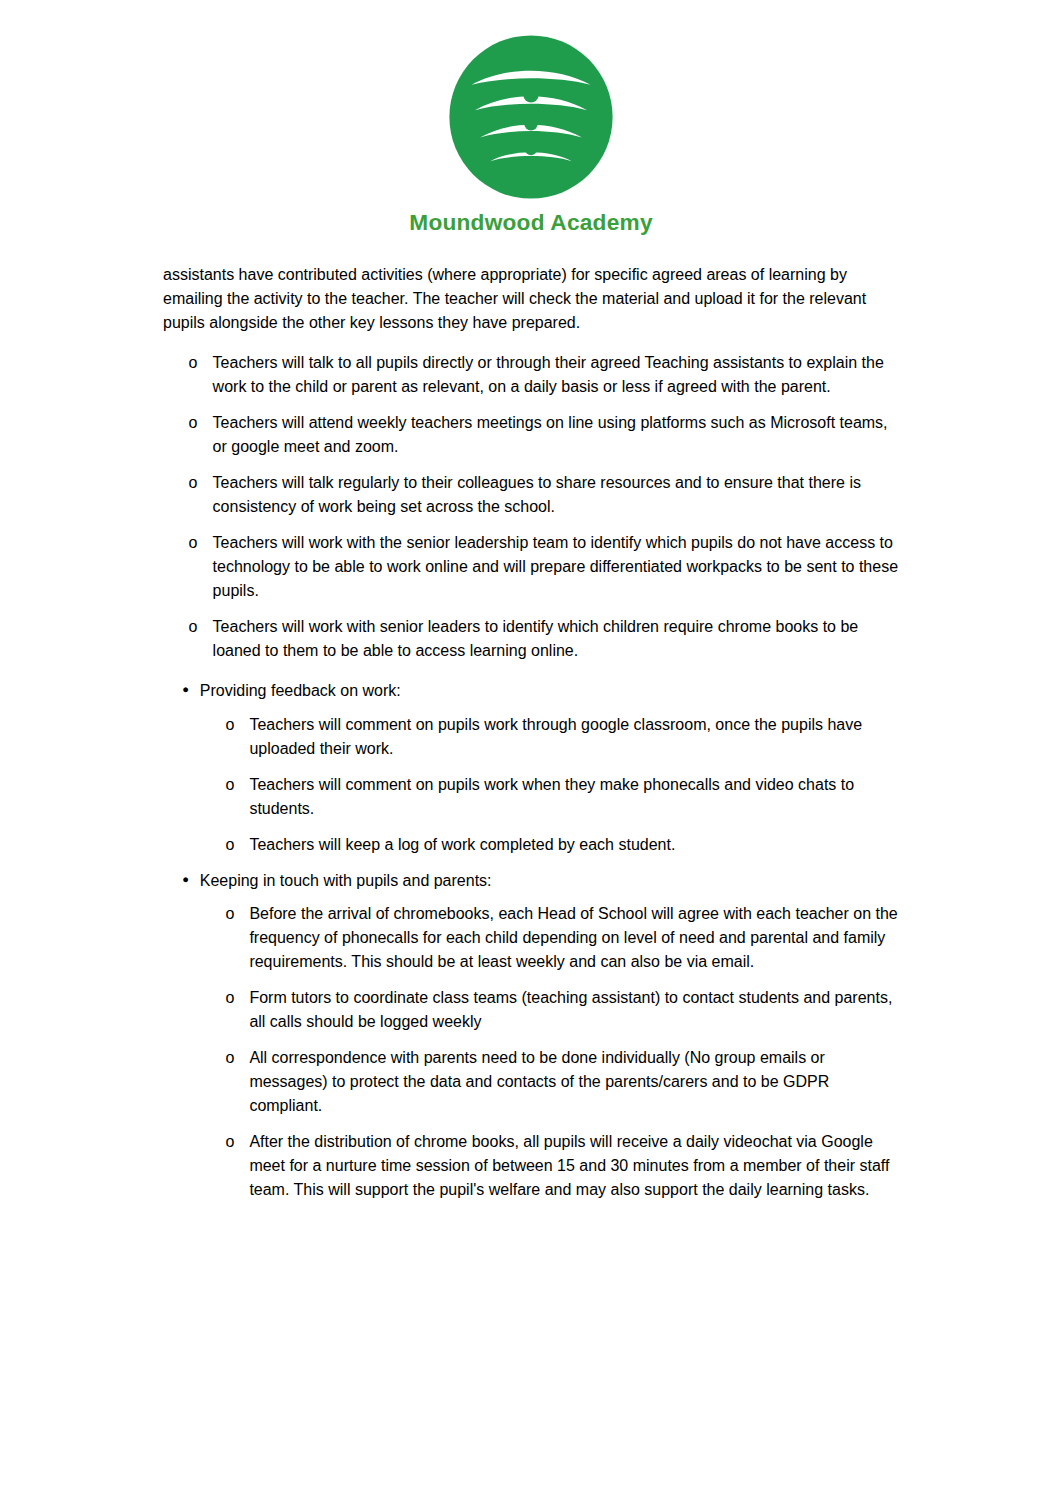Moundwood Academy
assistants have contributed activities (where appropriate) for specific agreed areas of learning by emailing the activity to the teacher. The teacher will check the material and upload it for the relevant pupils alongside the other key lessons they have prepared.
Teachers will talk to all pupils directly or through their agreed Teaching assistants to explain the work to the child or parent as relevant, on a daily basis or less if agreed with the parent.
Teachers will attend weekly teachers meetings on line using platforms such as Microsoft teams, or google meet and zoom.
Teachers will talk regularly to their colleagues to share resources and to ensure that there is consistency of work being set across the school.
Teachers will work with the senior leadership team to identify which pupils do not have access to technology to be able to work online and will prepare differentiated workpacks to be sent to these pupils.
Teachers will work with senior leaders to identify which children require chrome books to be loaned to them to be able to access learning online.
Providing feedback on work:
Teachers will comment on pupils work through google classroom, once the pupils have uploaded their work.
Teachers will comment on pupils work when they make phonecalls and video chats to students.
Teachers will keep a log of work completed by each student.
Keeping in touch with pupils and parents:
Before the arrival of chromebooks, each Head of School will agree with each teacher on the frequency of phonecalls for each child depending on level of need and parental and family requirements. This should be at least weekly and can also be via email.
Form tutors to coordinate class teams (teaching assistant) to contact students and parents, all calls should be logged weekly
All correspondence with parents need to be done individually (No group emails or messages) to protect the data and contacts of the parents/carers and to be GDPR compliant.
After the distribution of chrome books, all pupils will receive a daily videochat via Google meet for a nurture time session of between 15 and 30 minutes from a member of their staff team. This will support the pupil's welfare and may also support the daily learning tasks.